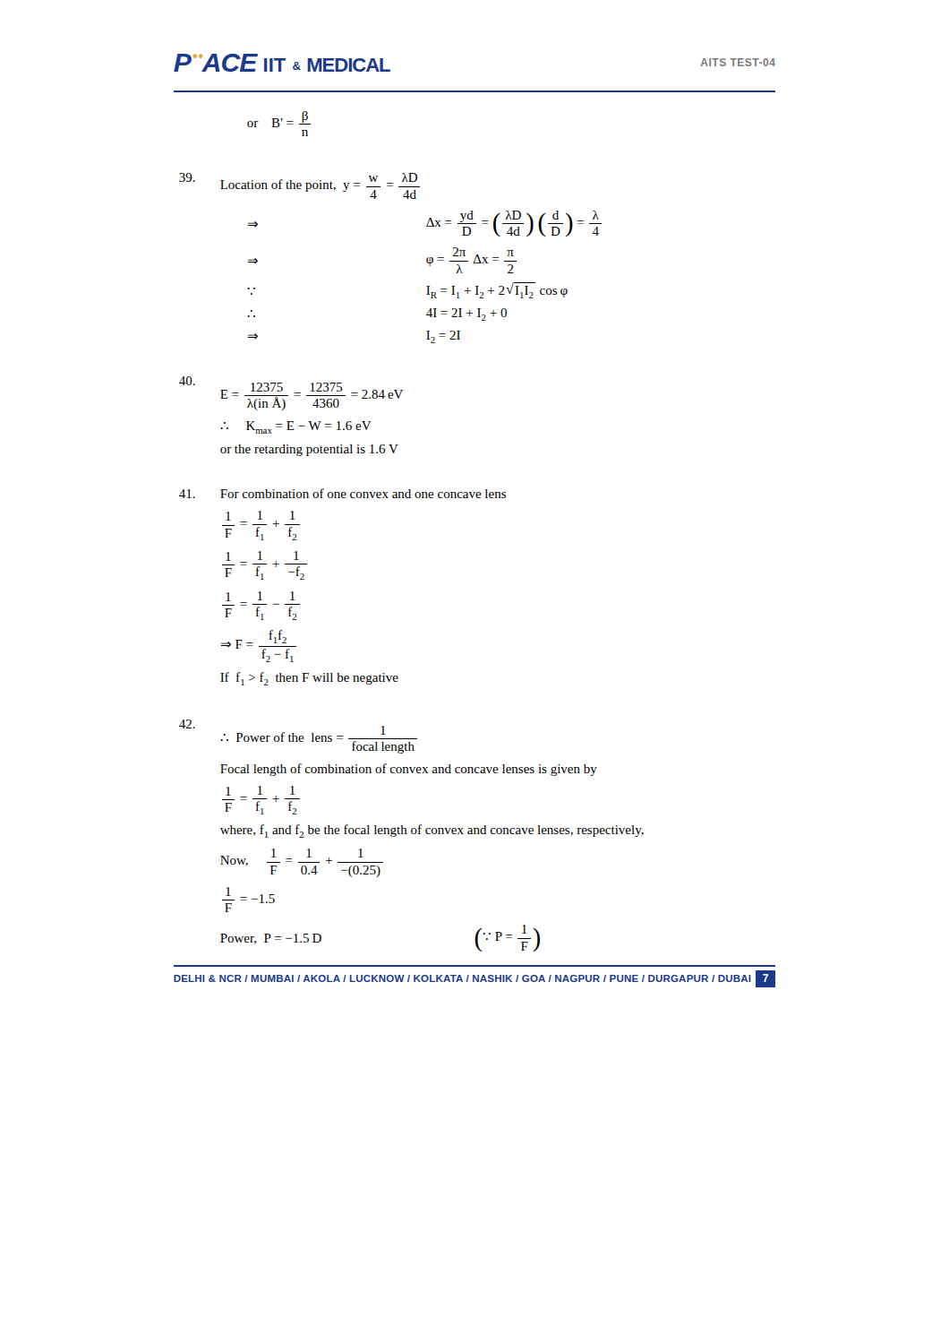P••ACE IIT & MEDICAL
AITS TEST-04
or B' = βn
39.
Location of the point, y = w 4 = λD 4d
⇒
Δx = yd D = (λD 4d) (dD) = λ 4
⇒
φ = 2π λ Δx = π 2
∵
IR = I1 + I2 + 2I1I2 cos φ
∴
4I = 2I + I2 + 0
⇒
I2 = 2I
40.
E = 12375 λ(in Å) = 123754360 = 2.84 eV
∴ Kmax = E − W = 1.6 eV
or the retarding potential is 1.6 V
41.
For combination of one convex and one concave lens
1 F = 1 f1 + 1 f2
1 F = 1 f1 + 1−f2
1 F = 1 f1 − 1 f2
⇒ F = f1f2 f2 − f1
If f1 > f2 then F will be negative
42.
∴ Power of the lens = 1 focal length
Focal length of combination of convex and concave lenses is given by
1 F = 1 f1 + 1 f2
where, f1 and f2 be the focal length of convex and concave lenses, respectively,
Now, 1 F = 10.4 + 1−(0.25)
1 F = −1.5
Power, P = −1.5 D (∵ P = 1 F)
DELHI & NCR / MUMBAI / AKOLA / LUCKNOW / KOLKATA / NASHIK / GOA / NAGPUR / PUNE / DURGAPUR / DUBAI
7